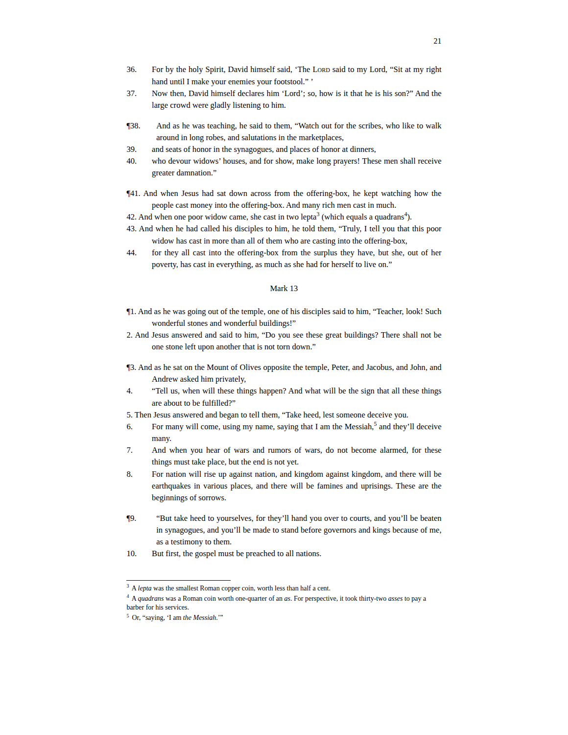21
36. For by the holy Spirit, David himself said, ‘The Lord said to my Lord, “Sit at my right hand until I make your enemies your footstool.” ’
37. Now then, David himself declares him ‘Lord’; so, how is it that he is his son?” And the large crowd were gladly listening to him.
¶38. And as he was teaching, he said to them, “Watch out for the scribes, who like to walk around in long robes, and salutations in the marketplaces,
39. and seats of honor in the synagogues, and places of honor at dinners,
40. who devour widows’ houses, and for show, make long prayers! These men shall receive greater damnation.”
¶41. And when Jesus had sat down across from the offering-box, he kept watching how the people cast money into the offering-box. And many rich men cast in much.
42. And when one poor widow came, she cast in two lepta3 (which equals a quadrans4).
43. And when he had called his disciples to him, he told them, “Truly, I tell you that this poor widow has cast in more than all of them who are casting into the offering-box,
44. for they all cast into the offering-box from the surplus they have, but she, out of her poverty, has cast in everything, as much as she had for herself to live on.”
Mark 13
¶1. And as he was going out of the temple, one of his disciples said to him, “Teacher, look! Such wonderful stones and wonderful buildings!”
2. And Jesus answered and said to him, “Do you see these great buildings? There shall not be one stone left upon another that is not torn down.”
¶3. And as he sat on the Mount of Olives opposite the temple, Peter, and Jacobus, and John, and Andrew asked him privately,
4. “Tell us, when will these things happen? And what will be the sign that all these things are about to be fulfilled?”
5. Then Jesus answered and began to tell them, “Take heed, lest someone deceive you.
6. For many will come, using my name, saying that I am the Messiah,5 and they’ll deceive many.
7. And when you hear of wars and rumors of wars, do not become alarmed, for these things must take place, but the end is not yet.
8. For nation will rise up against nation, and kingdom against kingdom, and there will be earthquakes in various places, and there will be famines and uprisings. These are the beginnings of sorrows.
¶9. “But take heed to yourselves, for they’ll hand you over to courts, and you’ll be beaten in synagogues, and you’ll be made to stand before governors and kings because of me, as a testimony to them.
10. But first, the gospel must be preached to all nations.
3 A lepta was the smallest Roman copper coin, worth less than half a cent.
4 A quadrans was a Roman coin worth one-quarter of an as. For perspective, it took thirty-two asses to pay a barber for his services.
5 Or, “saying, ‘I am the Messiah.’”